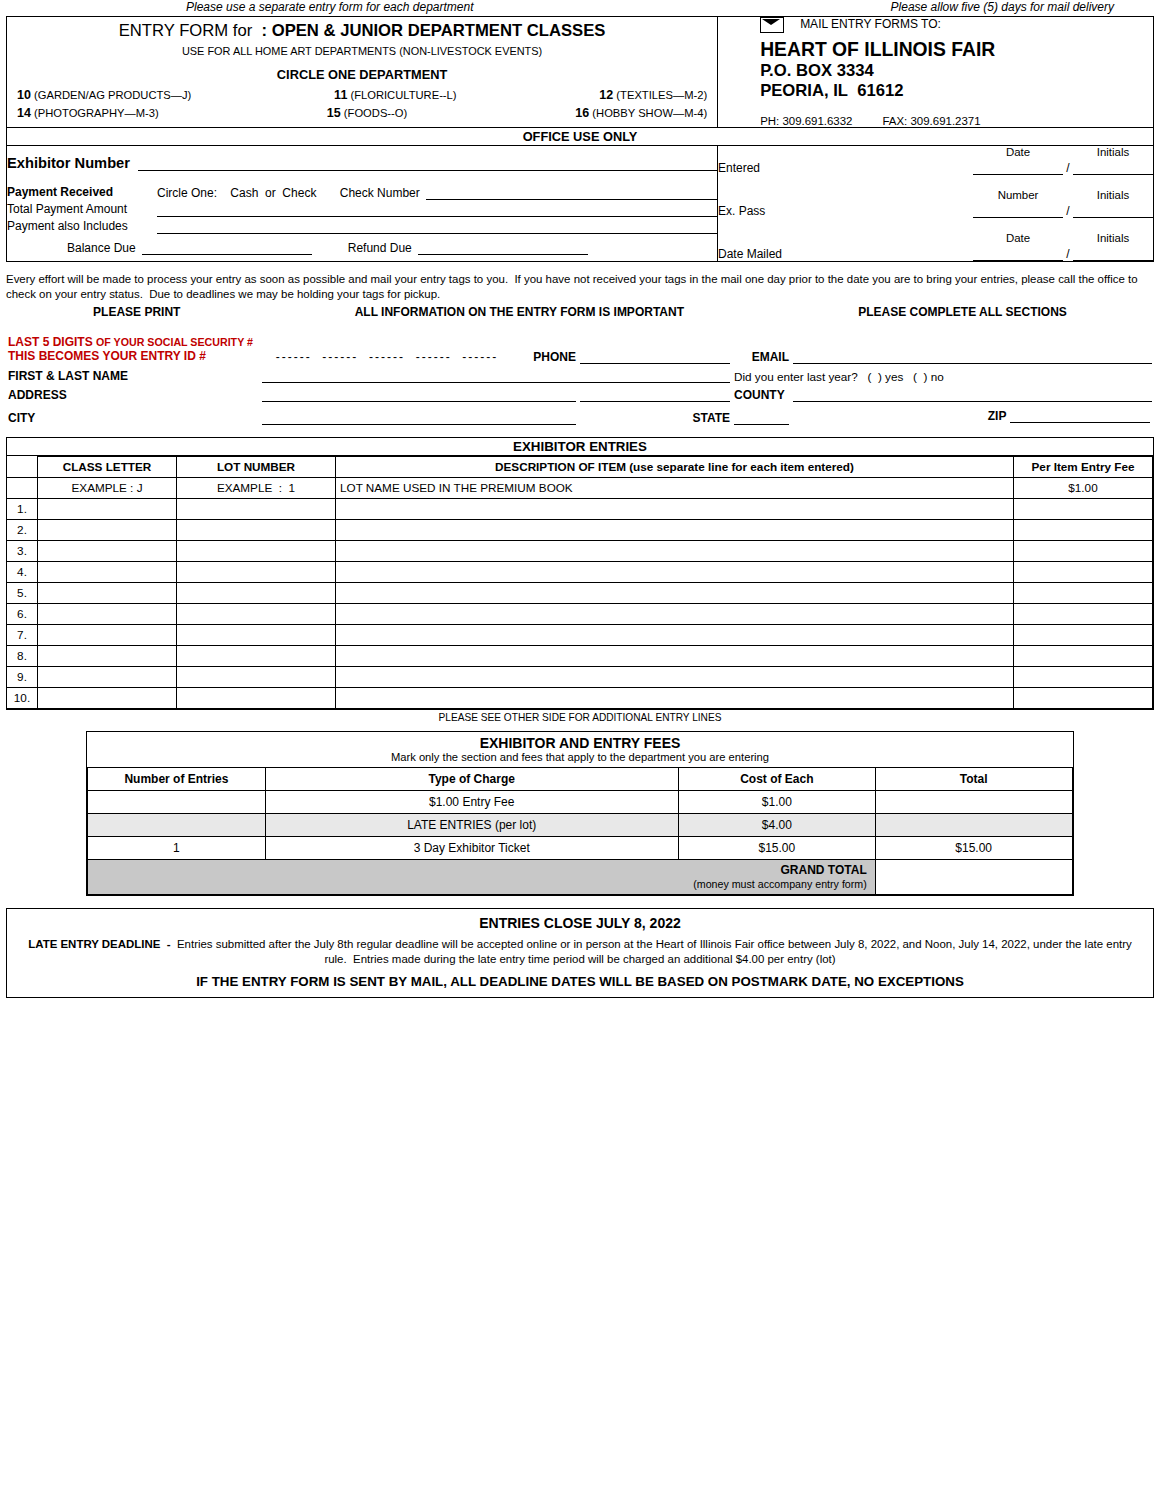Please use a separate entry form for each department Please allow five (5) days for mail delivery
| ENTRY FORM for : OPEN & JUNIOR DEPARTMENT CLASSES USE FOR ALL HOME ART DEPARTMENTS (NON-LIVESTOCK EVENTS) CIRCLE ONE DEPARTMENT 10 (GARDEN/AG PRODUCTS—J) 11 (FLORICULTURE--L) 12 (TEXTILES—M-2) 14 (PHOTOGRAPHY—M-3) 15 (FOODS--O) 16 (HOBBY SHOW—M-4) | MAIL ENTRY FORMS TO: HEART OF ILLINOIS FAIR P.O. BOX 3334 PEORIA, IL 61612 PH: 309.691.6332 FAX: 309.691.2371 |
| OFFICE USE ONLY |
| / Exhibitor Number Payment Received Circle One: Cash or Check Check Number Total Payment Amount Payment also Includes Balance Due Refund Due / Date Initials Entered / Number Initials Ex. Pass / Date Initials Date Mailed / / |
Every effort will be made to process your entry as soon as possible and mail your entry tags to you. If you have not received your tags in the mail one day prior to the date you are to bring your entries, please call the office to check on your entry status. Due to deadlines we may be holding your tags for pickup.
PLEASE PRINT ALL INFORMATION ON THE ENTRY FORM IS IMPORTANT PLEASE COMPLETE ALL SECTIONS
| LAST 5 DIGITS OF YOUR SOCIAL SECURITY # THIS BECOMES YOUR ENTRY ID # | ------ ------ ------ ------ ------ | PHONE | | EMAIL | |
| FIRST & LAST NAME | | Did you enter last year? ( ) yes ( ) no |
| ADDRESS | | | COUNTY | |
| CITY | | STATE | | / ZIP / / |
| EXHIBITOR ENTRIES |
| / / CLASS LETTER / LOT NUMBER / DESCRIPTION OF ITEM (use separate line for each item entered) / Per Item Entry Fee / / --- / --- / --- / --- / --- / / / EXAMPLE : J / EXAMPLE : 1 / LOT NAME USED IN THE PREMIUM BOOK / $1.00 / / 1. / / / / / / 2. / / / / / / 3. / / / / / / 4. / / / / / / 5. / / / / / / 6. / / / / / / 7. / / / / / / 8. / / / / / / 9. / / / / / / 10. / / / / / |
PLEASE SEE OTHER SIDE FOR ADDITIONAL ENTRY LINES
| EXHIBITOR AND ENTRY FEES Mark only the section and fees that apply to the department you are entering |
| / Number of Entries / Type of Charge / Cost of Each / Total / / --- / --- / --- / --- / / / $1.00 Entry Fee / $1.00 / / / / LATE ENTRIES (per lot) / $4.00 / / / 1 / 3 Day Exhibitor Ticket / $15.00 / $15.00 / / GRAND TOTAL (money must accompany entry form) / / |
ENTRIES CLOSE JULY 8, 2022
LATE ENTRY DEADLINE - Entries submitted after the July 8th regular deadline will be accepted online or in person at the Heart of Illinois Fair office between July 8, 2022, and Noon, July 14, 2022, under the late entry rule. Entries made during the late entry time period will be charged an additional $4.00 per entry (lot)
IF THE ENTRY FORM IS SENT BY MAIL, ALL DEADLINE DATES WILL BE BASED ON POSTMARK DATE, NO EXCEPTIONS